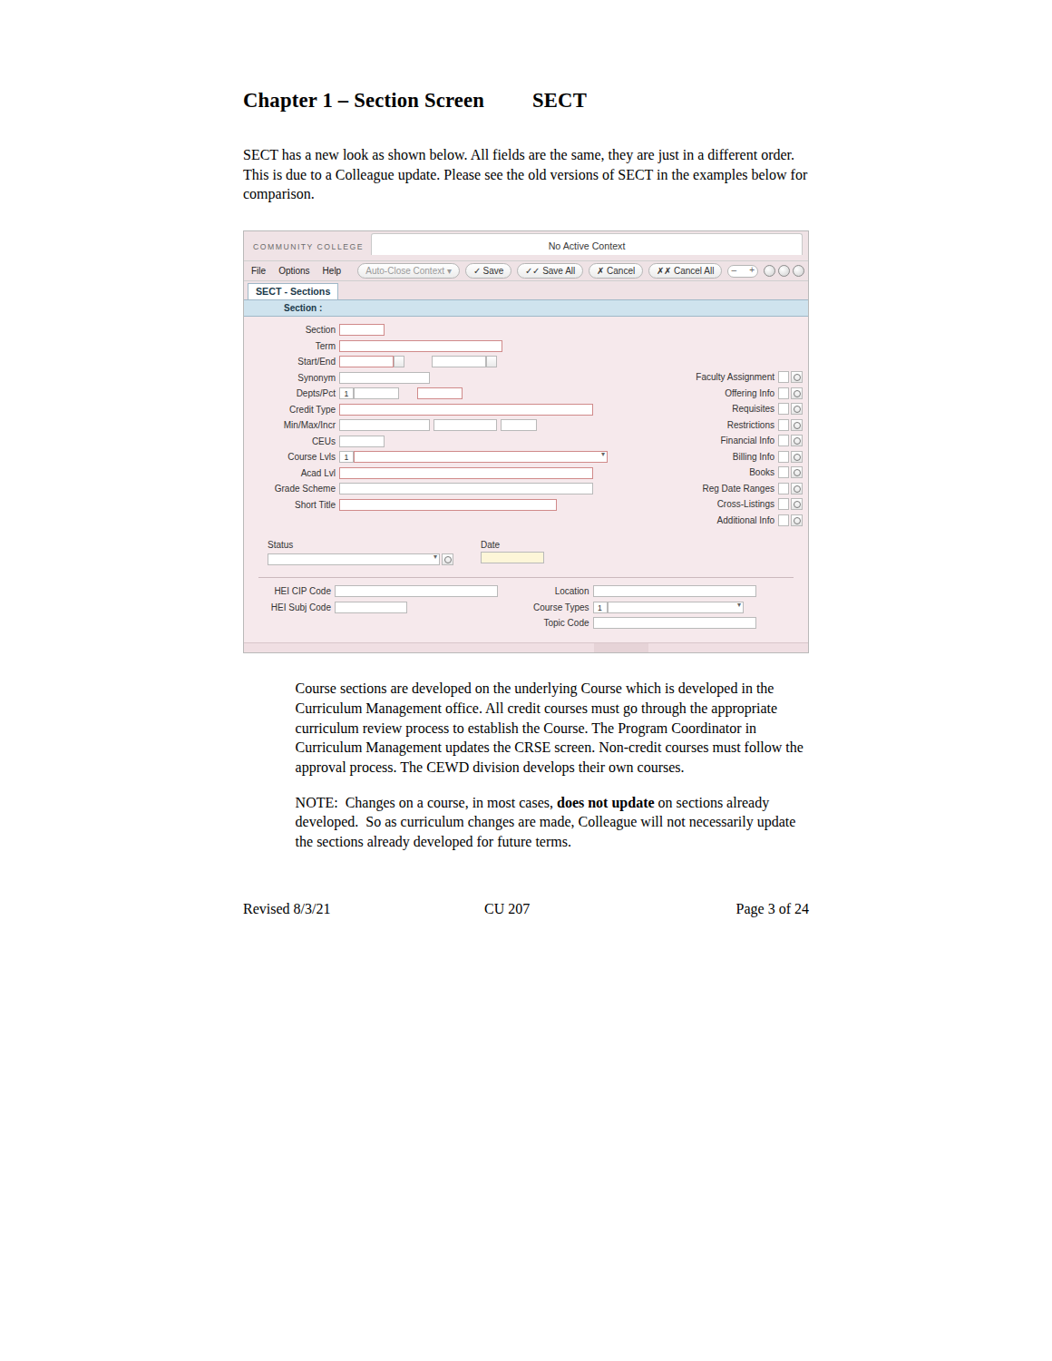Chapter 1 – Section Screen SECT
SECT has a new look as shown below. All fields are the same, they are just in a different order. This is due to a Colleague update. Please see the old versions of SECT in the examples below for comparison.
COMMUNITY COLLEGE
No Active Context
File Options Help Auto-Close Context ▾ ✓ Save ✓✓ Save All ✗ Cancel ✗✗ Cancel All
SECT - Sections
Section :
Section
Term
Start/End
Synonym
Depts/Pct 1
Credit Type
Min/Max/Incr
CEUs
Course Lvls 1
Acad Lvl
Grade Scheme
Short Title
Faculty Assignment
Offering Info
Requisites
Restrictions
Financial Info
Billing Info
Books
Reg Date Ranges
Cross-Listings
Additional Info
Status
Date
HEI CIP Code
HEI Subj Code
Location
Course Types 1
Topic Code
Course sections are developed on the underlying Course which is developed in the Curriculum Management office. All credit courses must go through the appropriate curriculum review process to establish the Course. The Program Coordinator in Curriculum Management updates the CRSE screen. Non-credit courses must follow the approval process. The CEWD division develops their own courses.
NOTE: Changes on a course, in most cases, does not update on sections already developed. So as curriculum changes are made, Colleague will not necessarily update the sections already developed for future terms.
Revised 8/3/21 CU 207 Page 3 of 24